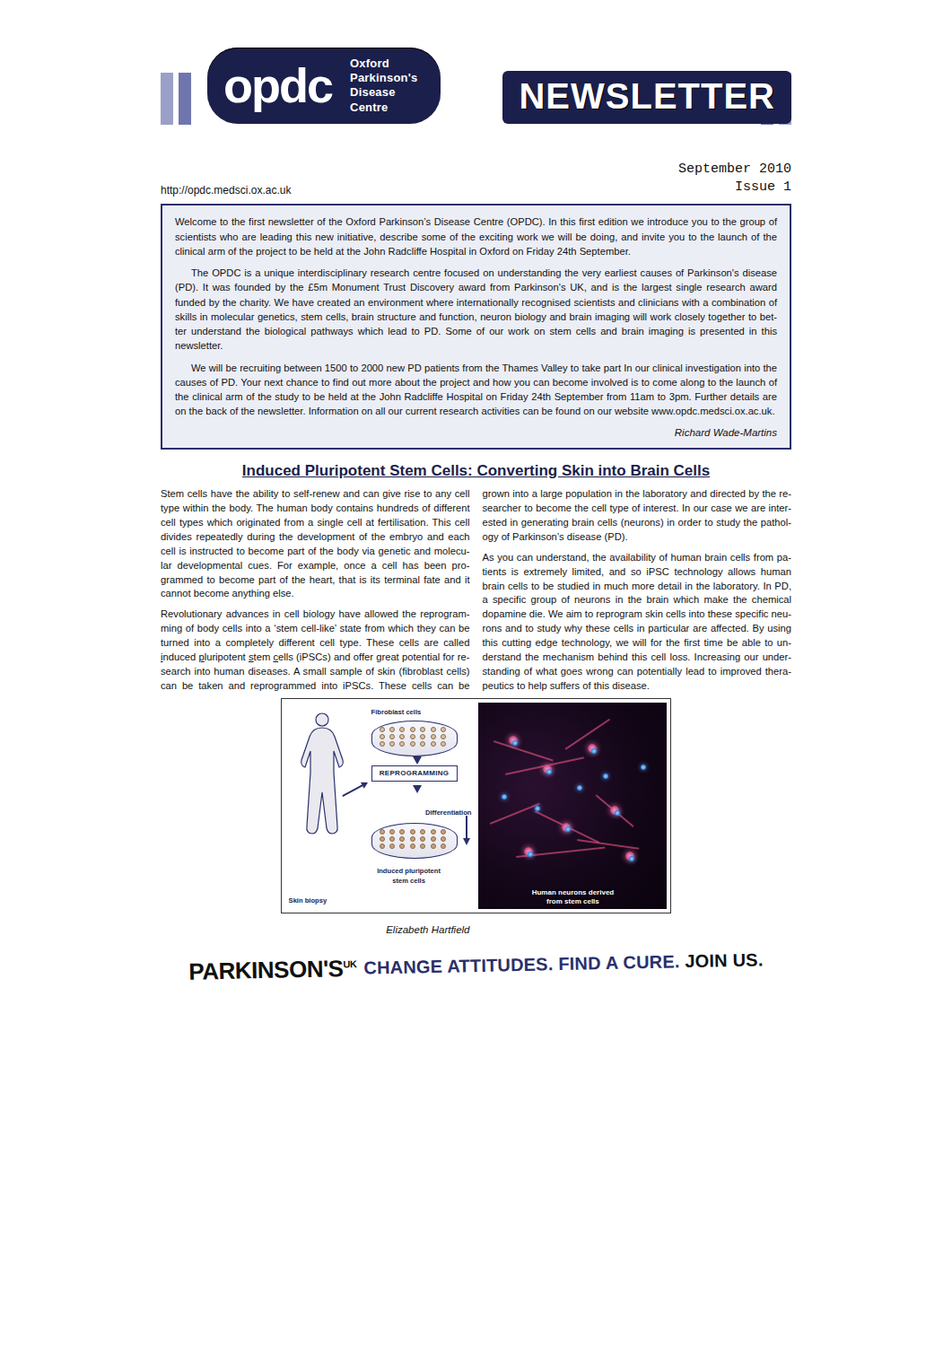opdc
Oxford
Parkinson's
Disease
Centre
NEWSLETTER
http://opdc.medsci.ox.ac.uk
September 2010
Issue 1
Welcome to the first newsletter of the Oxford Parkinson’s Disease Centre (OPDC). In this first edition we introduce you to the group of scientists who are leading this new initiative, describe some of the exciting work we will be doing, and invite you to the launch of the clinical arm of the project to be held at the John Radcliffe Hospital in Oxford on Friday 24th September.
The OPDC is a unique interdisciplinary research centre focused on understanding the very earliest causes of Parkinson's disease (PD). It was founded by the £5m Monument Trust Discovery award from Parkinson's UK, and is the largest single research award funded by the charity. We have created an environment where internationally recognised scientists and clinicians with a combination of skills in molecular genetics, stem cells, brain structure and function, neuron biology and brain imaging will work closely together to better understand the biological pathways which lead to PD. Some of our work on stem cells and brain imaging is presented in this newsletter.
We will be recruiting between 1500 to 2000 new PD patients from the Thames Valley to take part In our clinical investigation into the causes of PD. Your next chance to find out more about the project and how you can become involved is to come along to the launch of the clinical arm of the study to be held at the John Radcliffe Hospital on Friday 24th September from 11am to 3pm. Further details are on the back of the newsletter. Information on all our current research activities can be found on our website www.opdc.medsci.ox.ac.uk.
Richard Wade-Martins
Induced Pluripotent Stem Cells: Converting Skin into Brain Cells
Stem cells have the ability to self-renew and can give rise to any cell type within the body. The human body contains hundreds of different cell types which originated from a single cell at fertilisation. This cell divides repeatedly during the development of the embryo and each cell is instructed to become part of the body via genetic and molecular developmental cues. For example, once a cell has been programmed to become part of the heart, that is its terminal fate and it cannot become anything else.
Revolutionary advances in cell biology have allowed the reprogramming of body cells into a ‘stem cell-like’ state from which they can be turned into a completely different cell type. These cells are called induced pluripotent stem cells (iPSCs) and offer great potential for research into human diseases. A small sample of skin (fibroblast cells) can be taken and reprogrammed into iPSCs. These cells can be grown into a large population in the laboratory and directed by the researcher to become the cell type of interest. In our case we are interested in generating brain cells (neurons) in order to study the pathology of Parkinson’s disease (PD).
As you can understand, the availability of human brain cells from patients is extremely limited, and so iPSC technology allows human brain cells to be studied in much more detail in the laboratory. In PD, a specific group of neurons in the brain which make the chemical dopamine die. We aim to reprogram skin cells into these specific neurons and to study why these cells in particular are affected. By using this cutting edge technology, we will for the first time be able to understand the mechanism behind this cell loss. Increasing our understanding of what goes wrong can potentially lead to improved therapeutics to help suffers of this disease.
Skin biopsy
Fibroblast cells
REPROGRAMMING
Induced pluripotent
stem cells
Differentiation
Human neurons derived
from stem cells
Elizabeth Hartfield
PARKINSON'SUK
CHANGE ATTITUDES. FIND A CURE. JOIN US.